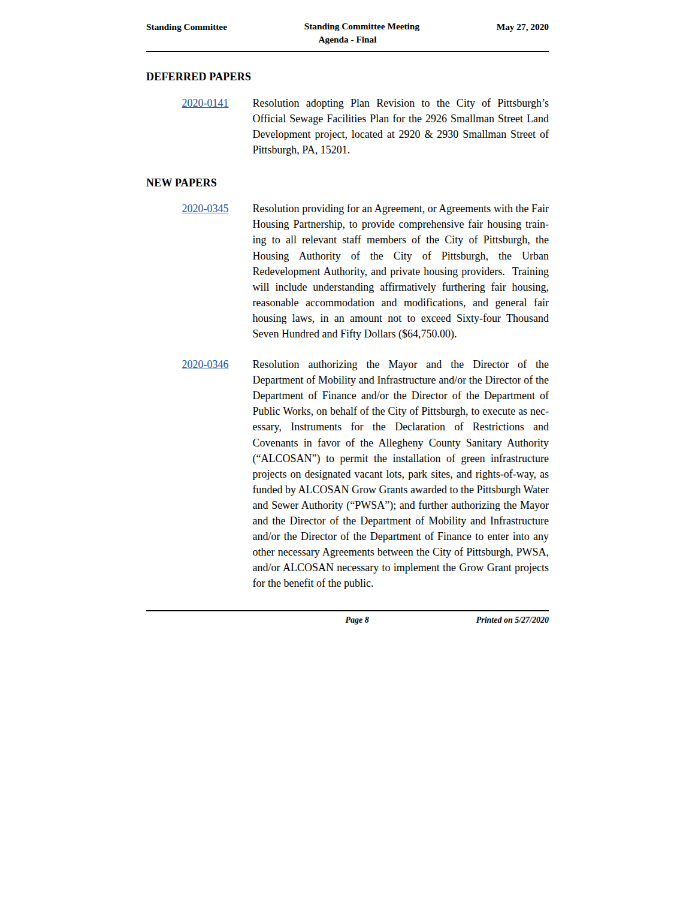Standing Committee
Standing Committee Meeting
May 27, 2020
Agenda - Final
DEFERRED PAPERS
2020-0141
Resolution adopting Plan Revision to the City of Pittsburgh’s Official Sewage Facilities Plan for the 2926 Smallman Street Land Development project, located at 2920 & 2930 Smallman Street of Pittsburgh, PA, 15201.
NEW PAPERS
2020-0345
Resolution providing for an Agreement, or Agreements with the Fair Housing Partnership, to provide comprehensive fair housing training to all relevant staff members of the City of Pittsburgh, the Housing Authority of the City of Pittsburgh, the Urban Redevelopment Authority, and private housing providers. Training will include understanding affirmatively furthering fair housing, reasonable accommodation and modifications, and general fair housing laws, in an amount not to exceed Sixty-four Thousand Seven Hundred and Fifty Dollars ($64,750.00).
2020-0346
Resolution authorizing the Mayor and the Director of the Department of Mobility and Infrastructure and/or the Director of the Department of Finance and/or the Director of the Department of Public Works, on behalf of the City of Pittsburgh, to execute as necessary, Instruments for the Declaration of Restrictions and Covenants in favor of the Allegheny County Sanitary Authority (“ALCOSAN”) to permit the installation of green infrastructure projects on designated vacant lots, park sites, and rights-of-way, as funded by ALCOSAN Grow Grants awarded to the Pittsburgh Water and Sewer Authority (“PWSA”); and further authorizing the Mayor and the Director of the Department of Mobility and Infrastructure and/or the Director of the Department of Finance to enter into any other necessary Agreements between the City of Pittsburgh, PWSA, and/or ALCOSAN necessary to implement the Grow Grant projects for the benefit of the public.
Page 8
Printed on 5/27/2020